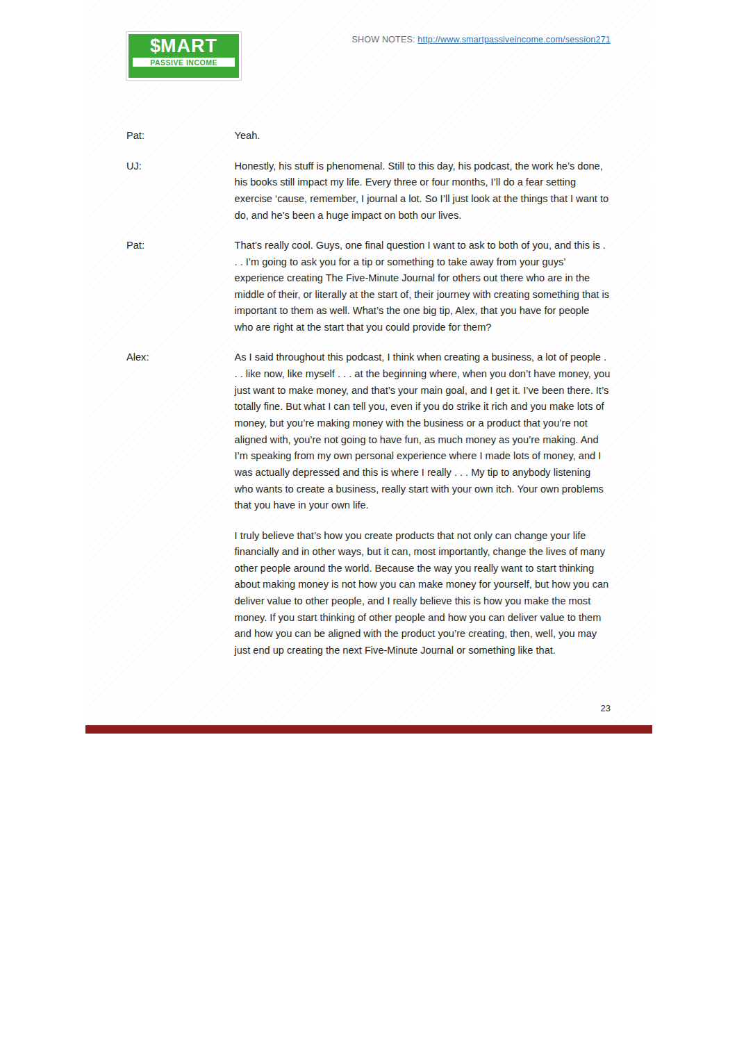$MART
PASSIVE INCOME
SHOW NOTES: http://www.smartpassiveincome.com/session271
Pat:
Yeah.
UJ:
Honestly, his stuff is phenomenal. Still to this day, his podcast, the work he’s done, his books still impact my life. Every three or four months, I’ll do a fear setting exercise ‘cause, remember, I journal a lot. So I’ll just look at the things that I want to do, and he’s been a huge impact on both our lives.
Pat:
That’s really cool. Guys, one final question I want to ask to both of you, and this is . . . I’m going to ask you for a tip or something to take away from your guys’ experience creating The Five-Minute Journal for others out there who are in the middle of their, or literally at the start of, their journey with creating something that is important to them as well. What’s the one big tip, Alex, that you have for people who are right at the start that you could provide for them?
Alex:
As I said throughout this podcast, I think when creating a business, a lot of people . . . like now, like myself . . . at the beginning where, when you don’t have money, you just want to make money, and that’s your main goal, and I get it. I’ve been there. It’s totally fine. But what I can tell you, even if you do strike it rich and you make lots of money, but you’re making money with the business or a product that you’re not aligned with, you’re not going to have fun, as much money as you’re making. And I’m speaking from my own personal experience where I made lots of money, and I was actually depressed and this is where I really . . . My tip to anybody listening who wants to create a business, really start with your own itch. Your own problems that you have in your own life.
I truly believe that’s how you create products that not only can change your life financially and in other ways, but it can, most importantly, change the lives of many other people around the world. Because the way you really want to start thinking about making money is not how you can make money for yourself, but how you can deliver value to other people, and I really believe this is how you make the most money. If you start thinking of other people and how you can deliver value to them and how you can be aligned with the product you’re creating, then, well, you may just end up creating the next Five-Minute Journal or something like that.
23